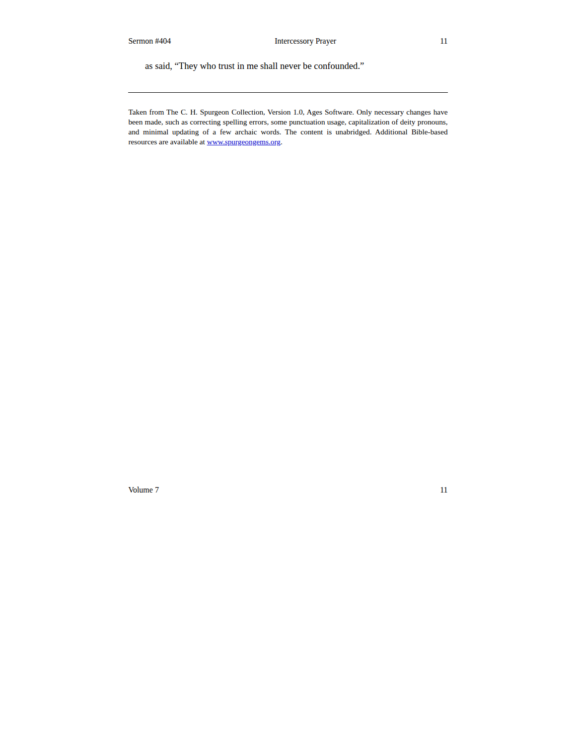Sermon #404 Intercessory Prayer 11
as said, “They who trust in me shall never be confounded.”
Taken from The C. H. Spurgeon Collection, Version 1.0, Ages Software. Only necessary changes have been made, such as correcting spelling errors, some punctuation usage, capitalization of deity pronouns, and minimal updating of a few archaic words. The content is unabridged. Additional Bible-based resources are available at www.spurgeongems.org.
Volume 7 11